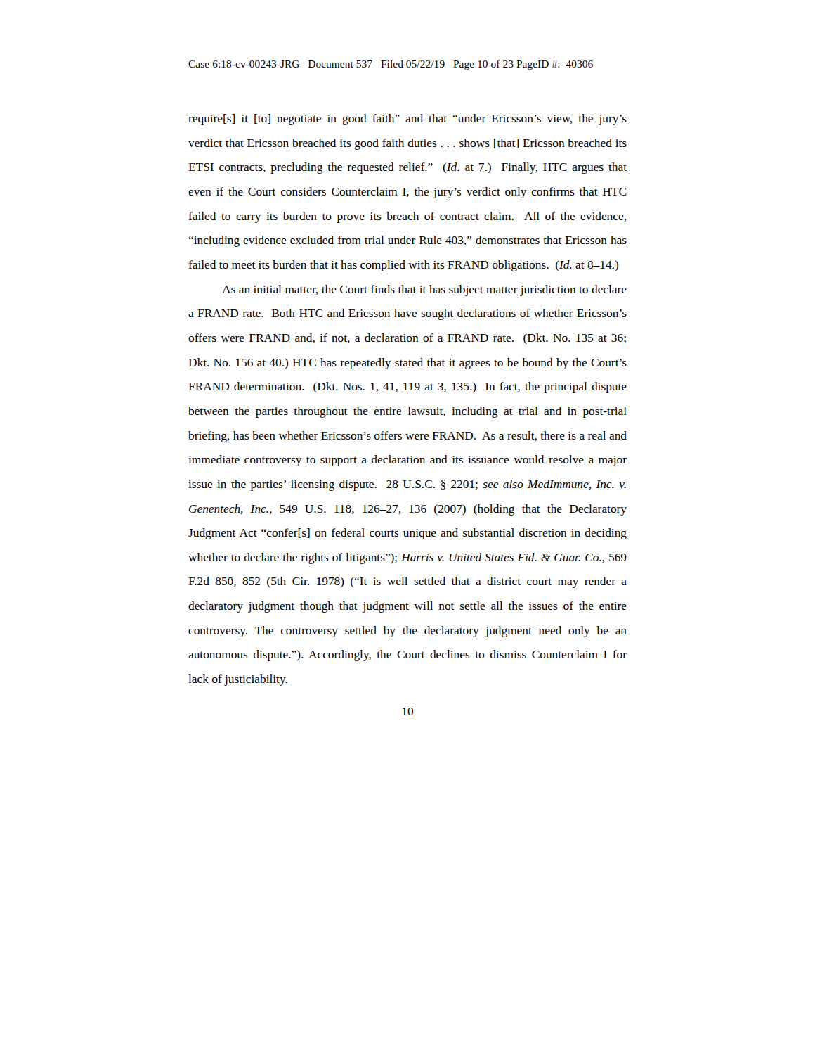Case 6:18-cv-00243-JRG Document 537 Filed 05/22/19 Page 10 of 23 PageID #: 40306
require[s] it [to] negotiate in good faith” and that “under Ericsson’s view, the jury’s verdict that Ericsson breached its good faith duties . . . shows [that] Ericsson breached its ETSI contracts, precluding the requested relief.” (Id. at 7.) Finally, HTC argues that even if the Court considers Counterclaim I, the jury’s verdict only confirms that HTC failed to carry its burden to prove its breach of contract claim. All of the evidence, “including evidence excluded from trial under Rule 403,” demonstrates that Ericsson has failed to meet its burden that it has complied with its FRAND obligations. (Id. at 8–14.)
As an initial matter, the Court finds that it has subject matter jurisdiction to declare a FRAND rate. Both HTC and Ericsson have sought declarations of whether Ericsson’s offers were FRAND and, if not, a declaration of a FRAND rate. (Dkt. No. 135 at 36; Dkt. No. 156 at 40.) HTC has repeatedly stated that it agrees to be bound by the Court’s FRAND determination. (Dkt. Nos. 1, 41, 119 at 3, 135.) In fact, the principal dispute between the parties throughout the entire lawsuit, including at trial and in post-trial briefing, has been whether Ericsson’s offers were FRAND. As a result, there is a real and immediate controversy to support a declaration and its issuance would resolve a major issue in the parties’ licensing dispute. 28 U.S.C. § 2201; see also MedImmune, Inc. v. Genentech, Inc., 549 U.S. 118, 126–27, 136 (2007) (holding that the Declaratory Judgment Act “confer[s] on federal courts unique and substantial discretion in deciding whether to declare the rights of litigants”); Harris v. United States Fid. & Guar. Co., 569 F.2d 850, 852 (5th Cir. 1978) (“It is well settled that a district court may render a declaratory judgment though that judgment will not settle all the issues of the entire controversy. The controversy settled by the declaratory judgment need only be an autonomous dispute.”). Accordingly, the Court declines to dismiss Counterclaim I for lack of justiciability.
10